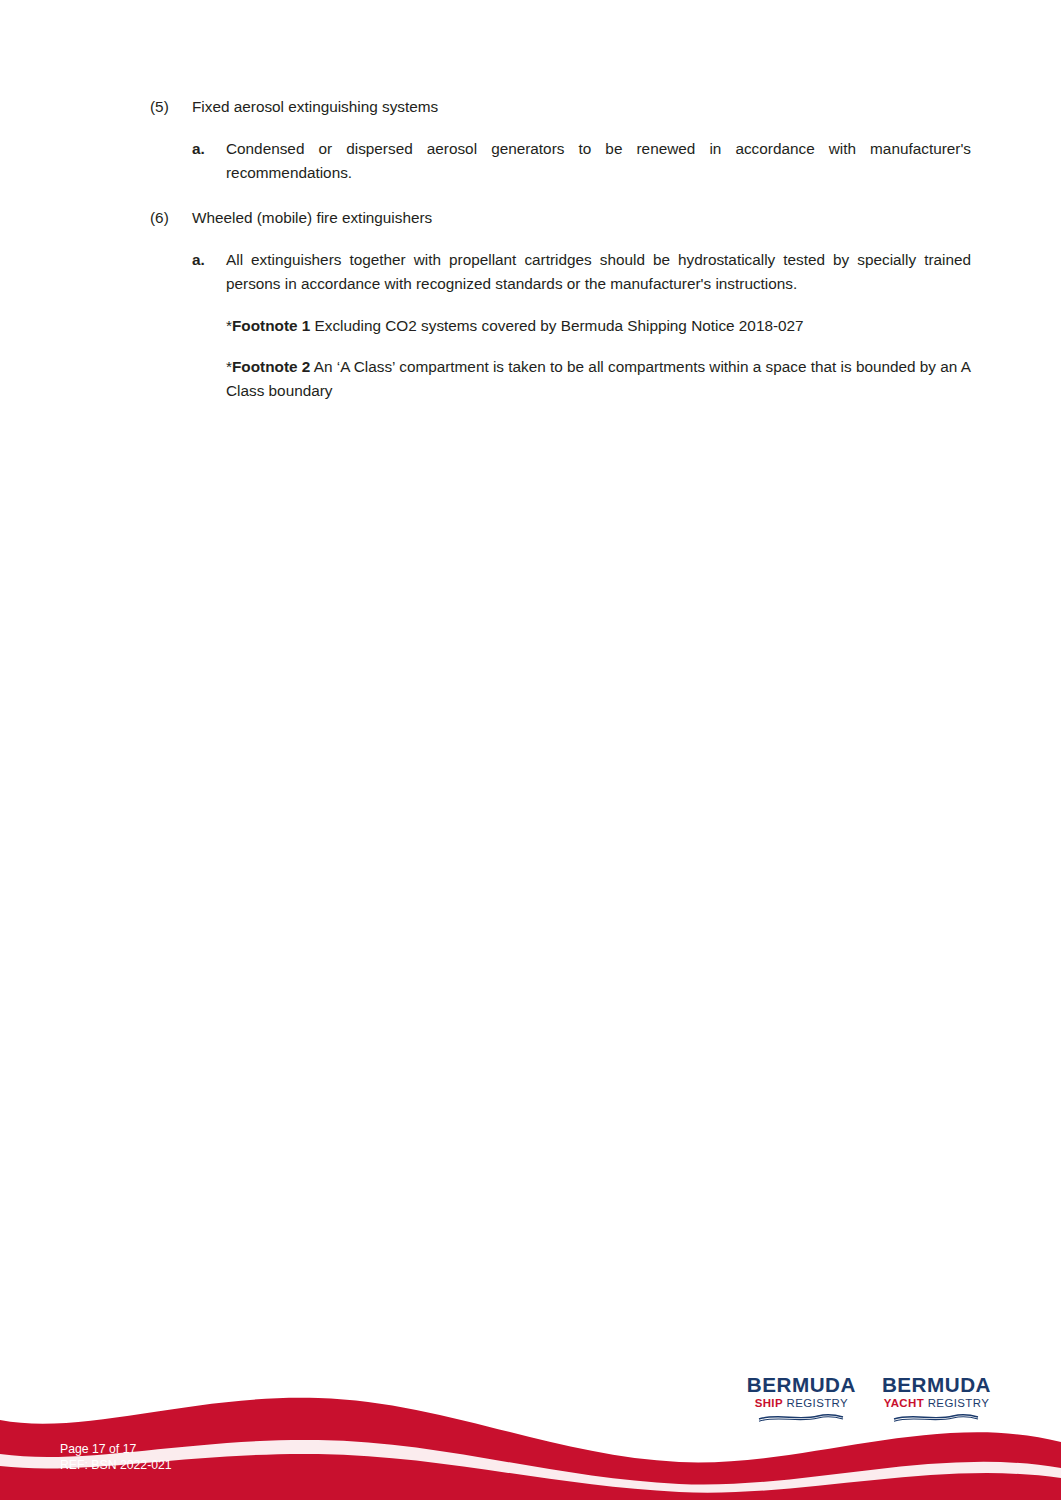(5) Fixed aerosol extinguishing systems
a. Condensed or dispersed aerosol generators to be renewed in accordance with manufacturer's recommendations.
(6) Wheeled (mobile) fire extinguishers
a. All extinguishers together with propellant cartridges should be hydrostatically tested by specially trained persons in accordance with recognized standards or the manufacturer's instructions.
*Footnote 1 Excluding CO2 systems covered by Bermuda Shipping Notice 2018-027
*Footnote 2 An ‘A Class’ compartment is taken to be all compartments within a space that is bounded by an A Class boundary
BERMUDA
SHIP REGISTRY
BERMUDA
YACHT REGISTRY
Page 17 of 17
REF: BSN 2022-021